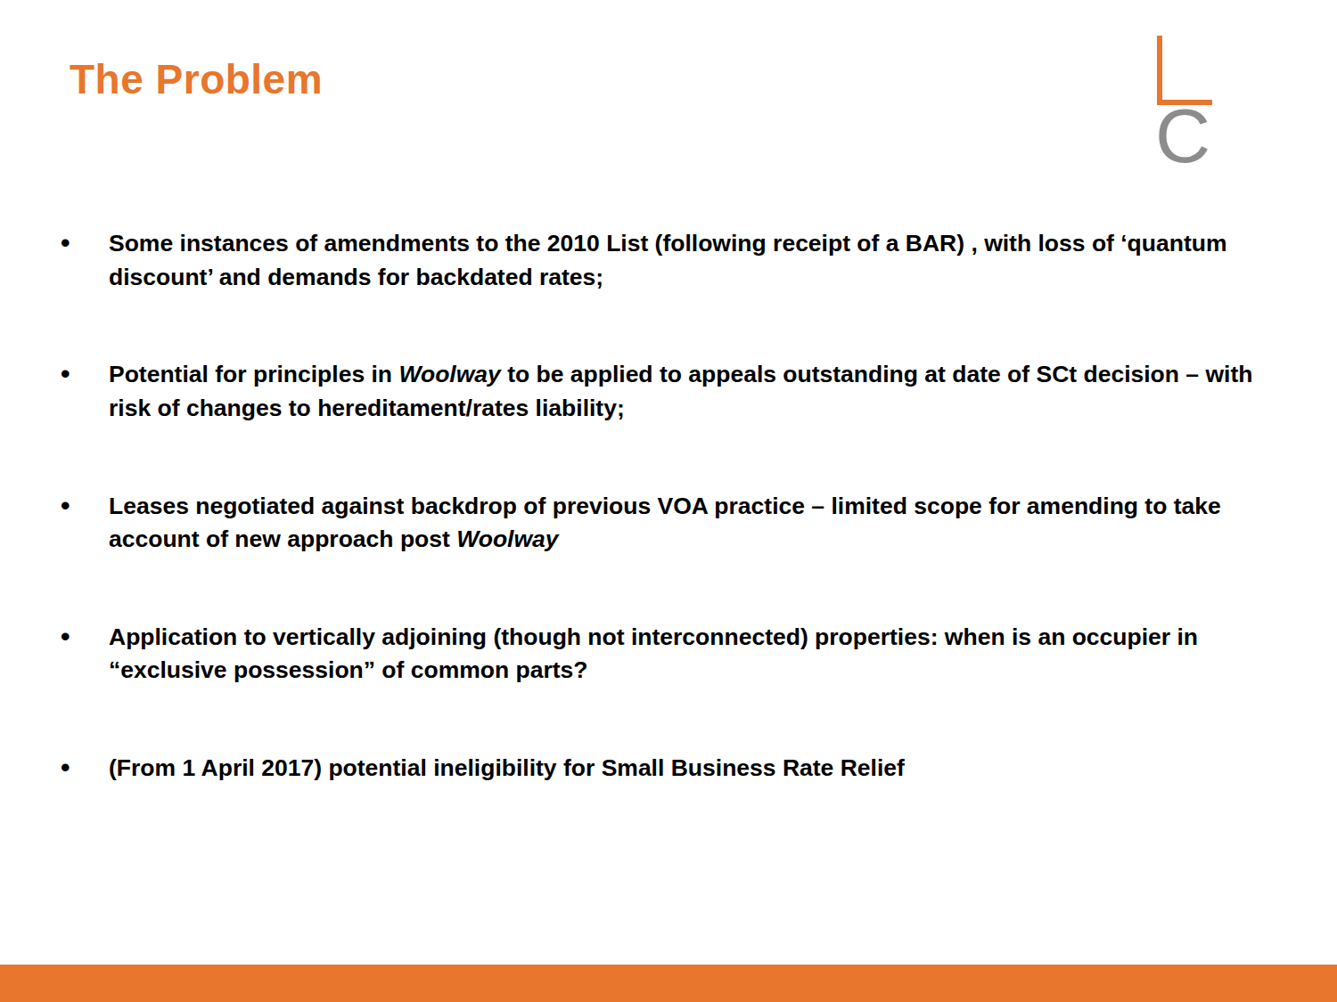The Problem
C
Some instances of amendments to the 2010 List (following receipt of a BAR) , with loss of ‘quantum discount’ and demands for backdated rates;
Potential for principles in Woolway to be applied to appeals outstanding at date of SCt decision – with risk of changes to hereditament/rates liability;
Leases negotiated against backdrop of previous VOA practice – limited scope for amending to take account of new approach post Woolway
Application to vertically adjoining (though not interconnected) properties: when is an occupier in “exclusive possession” of common parts?
(From 1 April 2017) potential ineligibility for Small Business Rate Relief